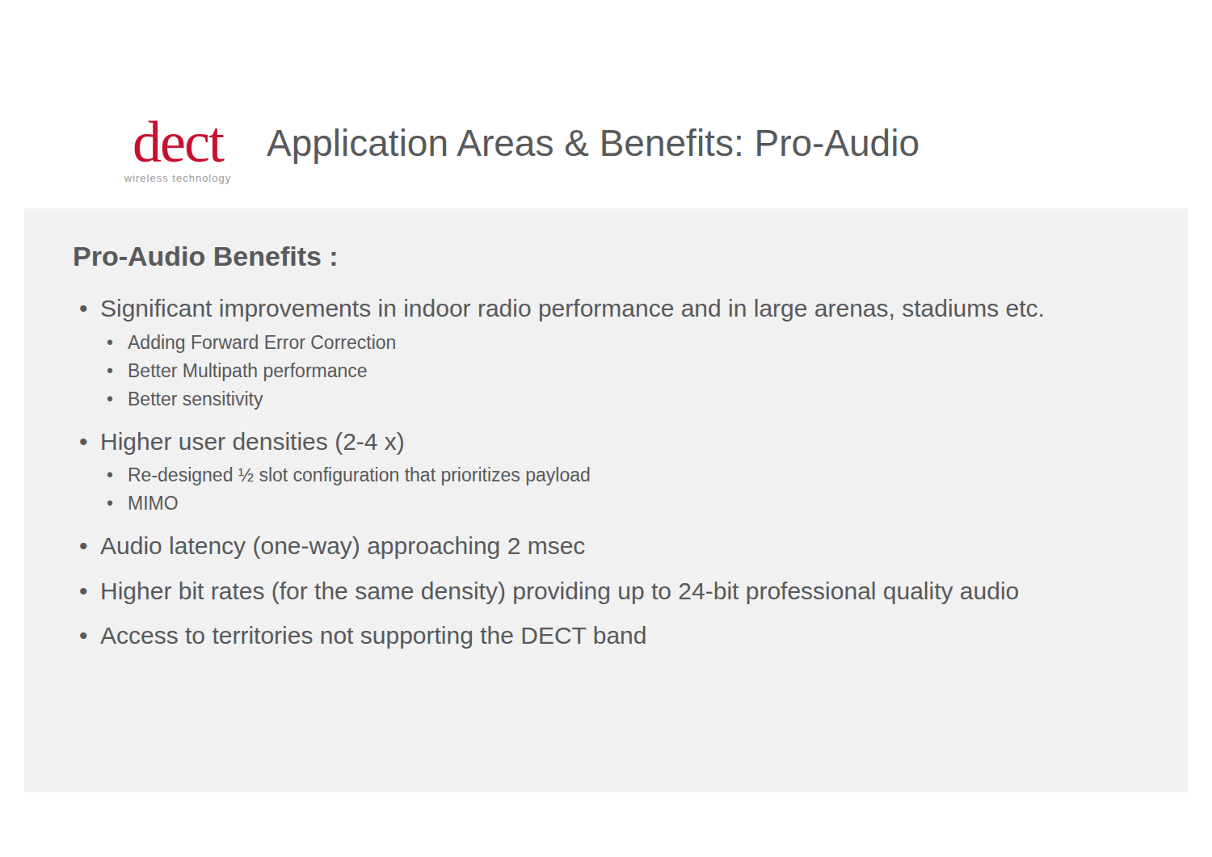dect wireless technology
Application Areas & Benefits: Pro-Audio
Pro-Audio Benefits :
Significant improvements in indoor radio performance and in large arenas, stadiums etc.
Adding Forward Error Correction
Better Multipath performance
Better sensitivity
Higher user densities (2-4 x)
Re-designed ½ slot configuration that prioritizes payload
MIMO
Audio latency (one-way) approaching 2 msec
Higher bit rates (for the same density) providing up to 24-bit professional quality audio
Access to territories not supporting the DECT band